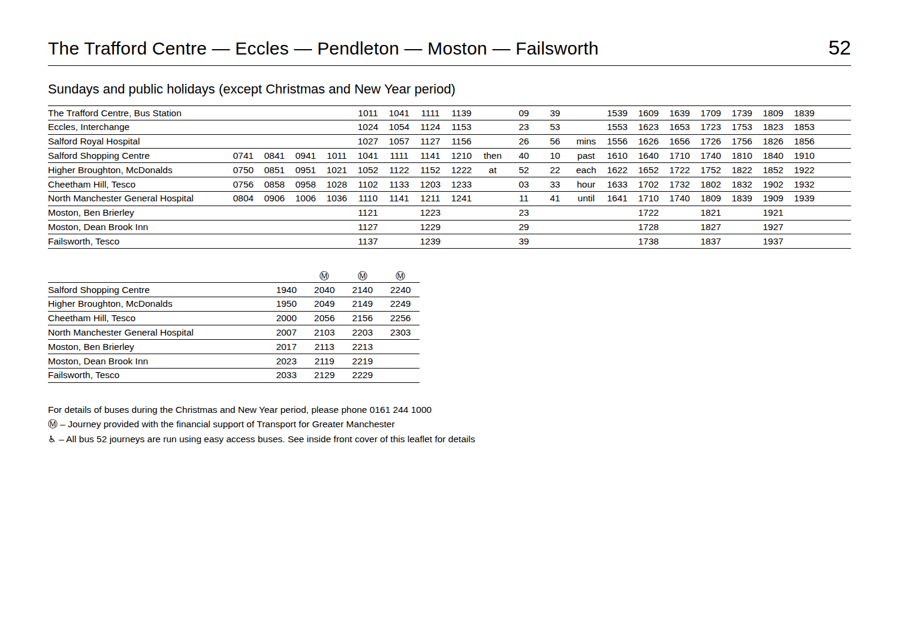The Trafford Centre — Eccles — Pendleton — Moston — Failsworth
52
Sundays and public holidays (except Christmas and New Year period)
| The Trafford Centre, Bus Station | | | | | 1011 | 1041 | 1111 | 1139 | | 09 | 39 | | 1539 | 1609 | 1639 | 1709 | 1739 | 1809 | 1839 | |
| Eccles, Interchange | | | | | 1024 | 1054 | 1124 | 1153 | | 23 | 53 | | 1553 | 1623 | 1653 | 1723 | 1753 | 1823 | 1853 | |
| Salford Royal Hospital | | | | | 1027 | 1057 | 1127 | 1156 | | 26 | 56 | mins | 1556 | 1626 | 1656 | 1726 | 1756 | 1826 | 1856 | |
| Salford Shopping Centre | 0741 | 0841 | 0941 | 1011 | 1041 | 1111 | 1141 | 1210 | then | 40 | 10 | past | 1610 | 1640 | 1710 | 1740 | 1810 | 1840 | 1910 | |
| Higher Broughton, McDonalds | 0750 | 0851 | 0951 | 1021 | 1052 | 1122 | 1152 | 1222 | at | 52 | 22 | each | 1622 | 1652 | 1722 | 1752 | 1822 | 1852 | 1922 | |
| Cheetham Hill, Tesco | 0756 | 0858 | 0958 | 1028 | 1102 | 1133 | 1203 | 1233 | | 03 | 33 | hour | 1633 | 1702 | 1732 | 1802 | 1832 | 1902 | 1932 | |
| North Manchester General Hospital | 0804 | 0906 | 1006 | 1036 | 1110 | 1141 | 1211 | 1241 | | 11 | 41 | until | 1641 | 1710 | 1740 | 1809 | 1839 | 1909 | 1939 | |
| Moston, Ben Brierley | | | | | 1121 | | 1223 | | | 23 | | | | 1722 | | 1821 | | 1921 | | |
| Moston, Dean Brook Inn | | | | | 1127 | | 1229 | | | 29 | | | | 1728 | | 1827 | | 1927 | | |
| Failsworth, Tesco | | | | | 1137 | | 1239 | | | 39 | | | | 1738 | | 1837 | | 1937 | | |
| | | Ⓜ | Ⓜ | Ⓜ |
| Salford Shopping Centre | 1940 | 2040 | 2140 | 2240 |
| Higher Broughton, McDonalds | 1950 | 2049 | 2149 | 2249 |
| Cheetham Hill, Tesco | 2000 | 2056 | 2156 | 2256 |
| North Manchester General Hospital | 2007 | 2103 | 2203 | 2303 |
| Moston, Ben Brierley | 2017 | 2113 | 2213 | |
| Moston, Dean Brook Inn | 2023 | 2119 | 2219 | |
| Failsworth, Tesco | 2033 | 2129 | 2229 | |
For details of buses during the Christmas and New Year period, please phone 0161 244 1000
Ⓜ – Journey provided with the financial support of Transport for Greater Manchester
♿ – All bus 52 journeys are run using easy access buses. See inside front cover of this leaflet for details